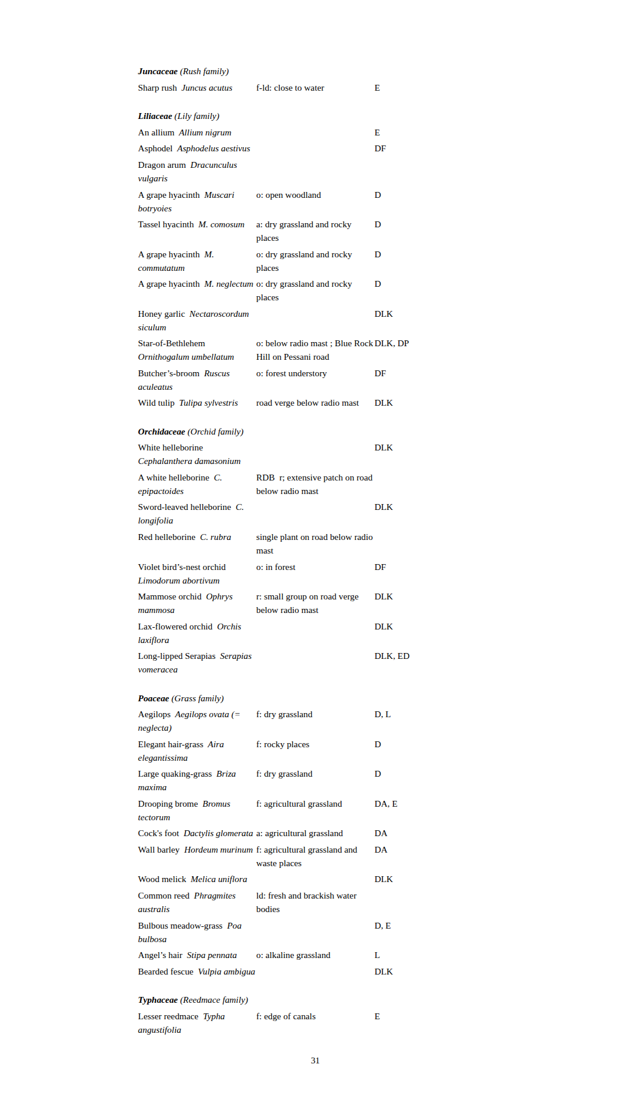| Juncaceae (Rush family) |
| Sharp rush Juncus acutus | f-ld: close to water | E |
| Liliaceae (Lily family) |
| An allium Allium nigrum | | E |
| Asphodel Asphodelus aestivus | | DF |
| Dragon arum Dracunculus vulgaris | | |
| A grape hyacinth Muscari botryoies | o: open woodland | D |
| Tassel hyacinth M. comosum | a: dry grassland and rocky places | D |
| A grape hyacinth M. commutatum | o: dry grassland and rocky places | D |
| A grape hyacinth M. neglectum | o: dry grassland and rocky places | D |
| Honey garlic Nectaroscordum siculum | | DLK |
| Star-of-Bethlehem Ornithogalum umbellatum | o: below radio mast ; Blue Rock Hill on Pessani road | DLK, DP |
| Butcher’s-broom Ruscus aculeatus | o: forest understory | DF |
| Wild tulip Tulipa sylvestris | road verge below radio mast | DLK |
| Orchidaceae (Orchid family) |
| White helleborine Cephalanthera damasonium | | DLK |
| A white helleborine C. epipactoides | RDB r; extensive patch on road below radio mast | |
| Sword-leaved helleborine C. longifolia | | DLK |
| Red helleborine C. rubra | single plant on road below radio mast | |
| Violet bird’s-nest orchid Limodorum abortivum | o: in forest | DF |
| Mammose orchid Ophrys mammosa | r: small group on road verge below radio mast | DLK |
| Lax-flowered orchid Orchis laxiflora | | DLK |
| Long-lipped Serapias Serapias vomeracea | | DLK, ED |
| Poaceae (Grass family) |
| Aegilops Aegilops ovata (= neglecta) | f: dry grassland | D, L |
| Elegant hair-grass Aira elegantissima | f: rocky places | D |
| Large quaking-grass Briza maxima | f: dry grassland | D |
| Drooping brome Bromus tectorum | f: agricultural grassland | DA, E |
| Cock's foot Dactylis glomerata | a: agricultural grassland | DA |
| Wall barley Hordeum murinum | f: agricultural grassland and waste places | DA |
| Wood melick Melica uniflora | | DLK |
| Common reed Phragmites australis | ld: fresh and brackish water bodies | |
| Bulbous meadow-grass Poa bulbosa | | D, E |
| Angel’s hair Stipa pennata | o: alkaline grassland | L |
| Bearded fescue Vulpia ambigua | | DLK |
| Typhaceae (Reedmace family) |
| Lesser reedmace Typha angustifolia | f: edge of canals | E |
31